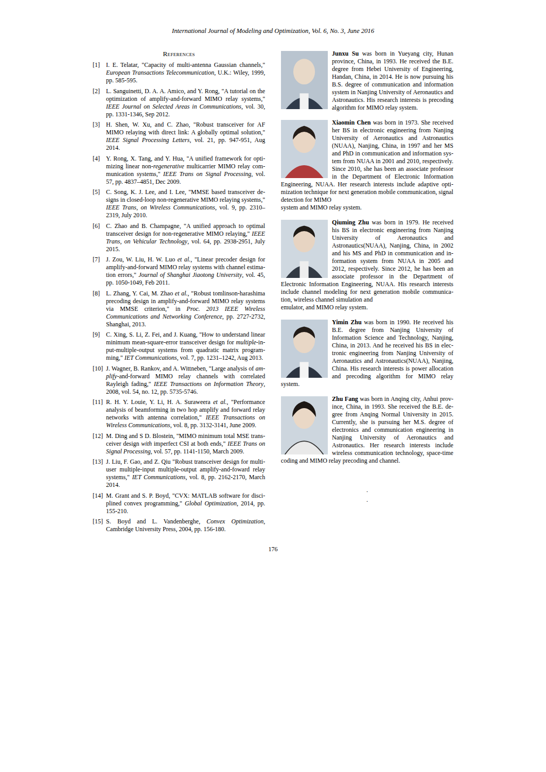International Journal of Modeling and Optimization, Vol. 6, No. 3, June 2016
References
[1] I. E. Telatar, "Capacity of multi-antenna Gaussian channels," European Transactions Telecommunication, U.K.: Wiley, 1999, pp. 585-595.
[2] L. Sanguinetti, D. A. A. Amico, and Y. Rong, "A tutorial on the optimization of amplify-and-forward MIMO relay systems," IEEE Journal on Selected Areas in Communications, vol. 30, pp. 1331-1346, Sep 2012.
[3] H. Shen, W. Xu, and C. Zhao, "Robust transceiver for AF MIMO relaying with direct link: A globally optimal solution," IEEE Signal Processing Letters, vol. 21, pp. 947-951, Aug 2014.
[4] Y. Rong, X. Tang, and Y. Hua, "A unified framework for optimizing linear non-regenerative multicarrier MIMO relay communication systems," IEEE Trans on Signal Processing, vol. 57, pp. 4837–4851, Dec 2009.
[5] C. Song, K. J. Lee, and I. Lee, "MMSE based transceiver designs in closed-loop non-regenerative MIMO relaying systems," IEEE Trans, on Wireless Communications, vol. 9, pp. 2310–2319, July 2010.
[6] C. Zhao and B. Champagne, "A unified approach to optimal transceiver design for non-regenerative MIMO relaying," IEEE Trans, on Vehicular Technology, vol. 64, pp. 2938-2951, July 2015.
[7] J. Zou, W. Liu, H. W. Luo et al., "Linear precoder design for amplify-and-forward MIMO relay systems with channel estimation errors," Journal of Shanghai Jiaotong University, vol. 45, pp. 1050-1049, Feb 2011.
[8] L. Zhang, Y. Cai, M. Zhao et al., "Robust tomlinson-harashima precoding design in amplify-and-forward MIMO relay systems via MMSE criterion," in Proc. 2013 IEEE Wireless Communications and Networking Conference, pp. 2727-2732, Shanghai, 2013.
[9] C. Xing, S. Li, Z. Fei, and J. Kuang, "How to understand linear minimum mean-square-error transceiver design for multiple-input-multiple-output systems from quadratic matrix programming," IET Communications, vol. 7, pp. 1231–1242, Aug 2013.
[10] J. Wagner, B. Rankov, and A. Wittneben, "Large analysis of amplify-and-forward MIMO relay channels with correlated Rayleigh fading," IEEE Transactions on Information Theory, 2008, vol. 54, no. 12, pp. 5735-5746.
[11] R. H. Y. Louie, Y. Li, H. A. Suraweera et al., "Performance analysis of beamforming in two hop amplify and forward relay networks with antenna correlation," IEEE Transactions on Wireless Communications, vol. 8, pp. 3132-3141, June 2009.
[12] M. Ding and S D. Blostein, "MIMO minimum total MSE transceiver design with imperfect CSI at both ends," IEEE Trans on Signal Processing, vol. 57, pp. 1141-1150, March 2009.
[13] J. Liu, F. Gao, and Z. Qiu "Robust transceiver design for multi-user multiple-input multiple-output amplify-and-foward relay systems," IET Communications, vol. 8, pp. 2162-2170, March 2014.
[14] M. Grant and S. P. Boyd, "CVX: MATLAB software for disciplined convex programming," Global Optimization, 2014, pp. 155-210.
[15] S. Boyd and L. Vandenberghe, Convex Optimization, Cambridge University Press, 2004, pp. 156-180.
Junxu Su was born in Yueyang city, Hunan province, China, in 1993. He received the B.E. degree from Hebei University of Engineering, Handan, China, in 2014. He is now pursuing his B.S. degree of communication and information system in Nanjing University of Aeronautics and Astronautics. His research interests is precoding algorithm for MIMO relay system.
Xiaomin Chen was born in 1973. She received her BS in electronic engineering from Nanjing University of Aeronautics and Astronautics (NUAA), Nanjing, China, in 1997 and her MS and PhD in communication and information system from NUAA in 2001 and 2010, respectively. Since 2010, she has been an associate professor in the Department of Electronic Information Engineering, NUAA. Her research interests include adaptive optimization technique for next generation mobile communication, signal detection for MIMO
system and MIMO relay system.
Qiuming Zhu was born in 1979. He received his BS in electronic engineering from Nanjing University of Aeronautics and Astronautics(NUAA), Nanjing, China, in 2002 and his MS and PhD in communication and information system from NUAA in 2005 and 2012, respectively. Since 2012, he has been an associate professor in the Department of Electronic Information Engineering, NUAA. His research interests include channel modeling for next generation mobile communication, wireless channel simulation and
emulator, and MIMO relay system.
Yimin Zhu was born in 1990. He received his B.E. degree from Nanjing University of Information Science and Technology, Nanjing, China, in 2013. And he received his BS in electronic engineering from Nanjing University of Aeronautics and Astronautics(NUAA), Nanjing, China. His research interests is power allocation and precoding algorithm for MIMO relay system.
Zhu Fang was born in Anqing city, Anhui province, China, in 1993. She received the B.E. degree from Anqing Normal University in 2015. Currently, she is pursuing her M.S. degree of electronics and communication engineering in Nanjing University of Aeronautics and Astronautics. Her research interests include wireless communication technology, space-time coding and MIMO relay precoding and channel.
. .
176